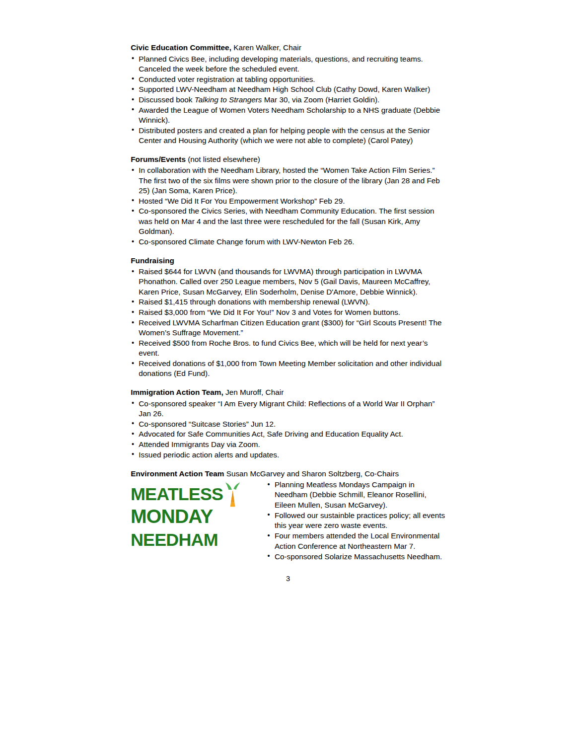Civic Education Committee, Karen Walker, Chair
Planned Civics Bee, including developing materials, questions, and recruiting teams. Canceled the week before the scheduled event.
Conducted voter registration at tabling opportunities.
Supported LWV-Needham at Needham High School Club (Cathy Dowd, Karen Walker)
Discussed book Talking to Strangers Mar 30, via Zoom (Harriet Goldin).
Awarded the League of Women Voters Needham Scholarship to a NHS graduate (Debbie Winnick).
Distributed posters and created a plan for helping people with the census at the Senior Center and Housing Authority (which we were not able to complete) (Carol Patey)
Forums/Events (not listed elsewhere)
In collaboration with the Needham Library, hosted the “Women Take Action Film Series.” The first two of the six films were shown prior to the closure of the library (Jan 28 and Feb 25) (Jan Soma, Karen Price).
Hosted “We Did It For You Empowerment Workshop” Feb 29.
Co-sponsored the Civics Series, with Needham Community Education. The first session was held on Mar 4 and the last three were rescheduled for the fall (Susan Kirk, Amy Goldman).
Co-sponsored Climate Change forum with LWV-Newton Feb 26.
Fundraising
Raised $644 for LWVN (and thousands for LWVMA) through participation in LWVMA Phonathon. Called over 250 League members, Nov 5 (Gail Davis, Maureen McCaffrey, Karen Price, Susan McGarvey, Elin Soderholm, Denise D'Amore, Debbie Winnick).
Raised $1,415 through donations with membership renewal (LWVN).
Raised $3,000 from “We Did It For You!” Nov 3 and Votes for Women buttons.
Received LWVMA Scharfman Citizen Education grant ($300) for “Girl Scouts Present! The Women’s Suffrage Movement.”
Received $500 from Roche Bros. to fund Civics Bee, which will be held for next year’s event.
Received donations of $1,000 from Town Meeting Member solicitation and other individual donations (Ed Fund).
Immigration Action Team, Jen Muroff, Chair
Co-sponsored speaker “I Am Every Migrant Child: Reflections of a World War II Orphan” Jan 26.
Co-sponsored “Suitcase Stories” Jun 12.
Advocated for Safe Communities Act, Safe Driving and Education Equality Act.
Attended Immigrants Day via Zoom.
Issued periodic action alerts and updates.
Environment Action Team Susan McGarvey and Sharon Soltzberg, Co-Chairs
MEATLESS MONDAY NEEDHAM
Planning Meatless Mondays Campaign in Needham (Debbie Schmill, Eleanor Rosellini, Eileen Mullen, Susan McGarvey).
Followed our sustainble practices policy; all events this year were zero waste events.
Four members attended the Local Environmental Action Conference at Northeastern Mar 7.
Co-sponsored Solarize Massachusetts Needham.
3